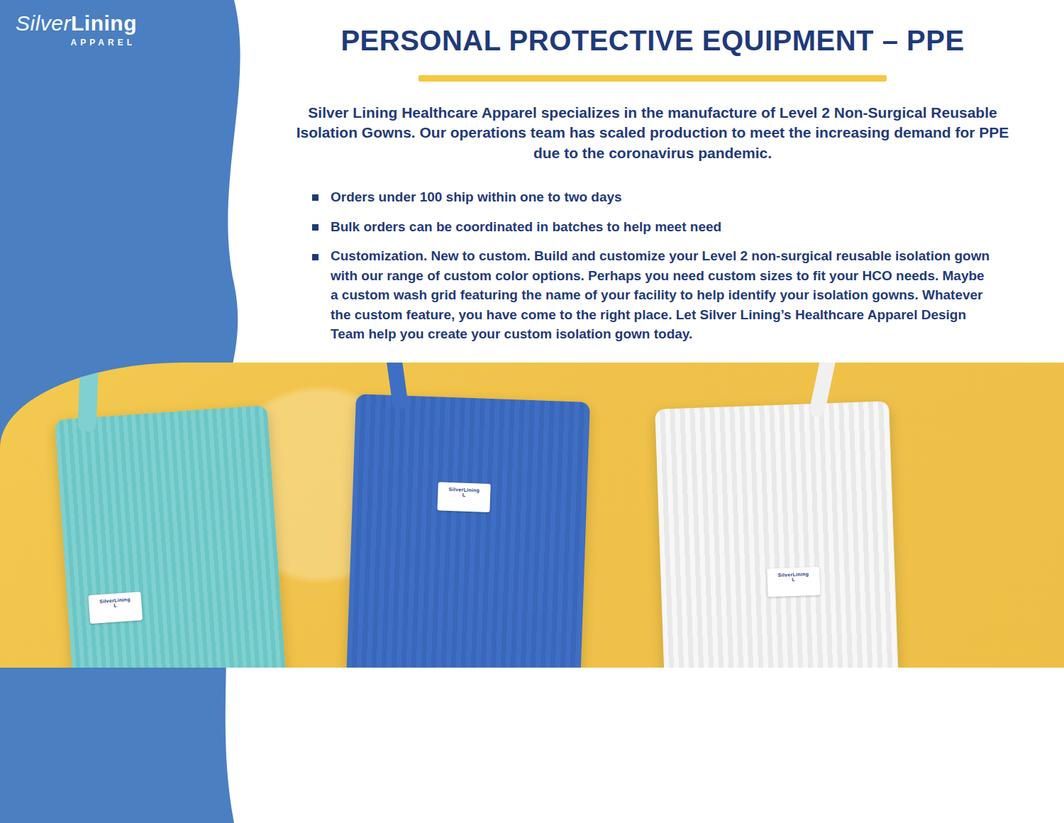Silver Lining
APPAREL
PERSONAL PROTECTIVE EQUIPMENT – PPE
Silver Lining Healthcare Apparel specializes in the manufacture of Level 2 Non-Surgical Reusable Isolation Gowns. Our operations team has scaled production to meet the increasing demand for PPE due to the coronavirus pandemic.
Orders under 100 ship within one to two days
Bulk orders can be coordinated in batches to help meet need
Customization. New to custom. Build and customize your Level 2 non-surgical reusable isolation gown with our range of custom color options. Perhaps you need custom sizes to fit your HCO needs. Maybe a custom wash grid featuring the name of your facility to help identify your isolation gowns. Whatever the custom feature, you have come to the right place. Let Silver Lining’s Healthcare Apparel Design Team help you create your custom isolation gown today.
SilverLining
L
SilverLining
L
SilverLining
L